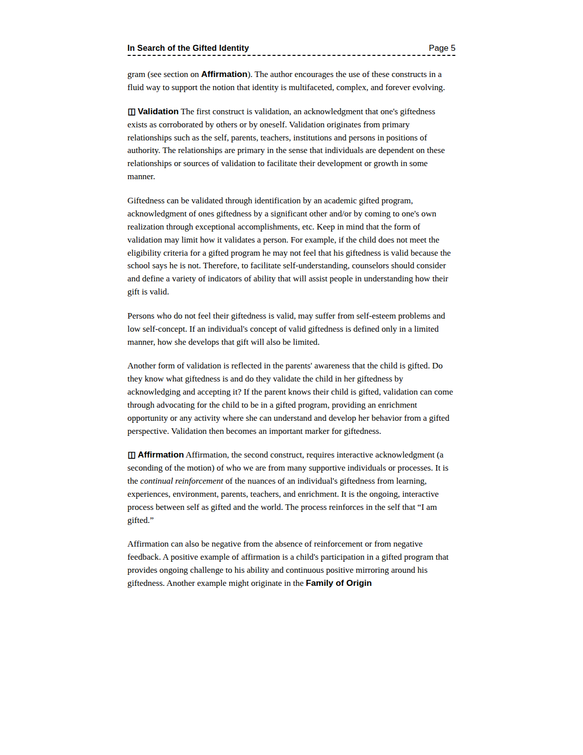In Search of the Gifted Identity Page 5
gram (see section on Affirmation). The author encourages the use of these constructs in a fluid way to support the notion that identity is multifaceted, complex, and forever evolving.
◫ Validation The first construct is validation, an acknowledgment that one's giftedness exists as corroborated by others or by oneself. Validation originates from primary relationships such as the self, parents, teachers, institutions and persons in positions of authority. The relationships are primary in the sense that individuals are dependent on these relationships or sources of validation to facilitate their development or growth in some manner.
Giftedness can be validated through identification by an academic gifted program, acknowledgment of ones giftedness by a significant other and/or by coming to one's own realization through exceptional accomplishments, etc. Keep in mind that the form of validation may limit how it validates a person. For example, if the child does not meet the eligibility criteria for a gifted program he may not feel that his giftedness is valid because the school says he is not. Therefore, to facilitate self-understanding, counselors should consider and define a variety of indicators of ability that will assist people in understanding how their gift is valid.
Persons who do not feel their giftedness is valid, may suffer from self-esteem problems and low self-concept. If an individual's concept of valid giftedness is defined only in a limited manner, how she develops that gift will also be limited.
Another form of validation is reflected in the parents' awareness that the child is gifted. Do they know what giftedness is and do they validate the child in her giftedness by acknowledging and accepting it? If the parent knows their child is gifted, validation can come through advocating for the child to be in a gifted program, providing an enrichment opportunity or any activity where she can understand and develop her behavior from a gifted perspective. Validation then becomes an important marker for giftedness.
◫ Affirmation Affirmation, the second construct, requires interactive acknowledgment (a seconding of the motion) of who we are from many supportive individuals or processes. It is the continual reinforcement of the nuances of an individual's giftedness from learning, experiences, environment, parents, teachers, and enrichment. It is the ongoing, interactive process between self as gifted and the world. The process reinforces in the self that “I am gifted.”
Affirmation can also be negative from the absence of reinforcement or from negative feedback. A positive example of affirmation is a child's participation in a gifted program that provides ongoing challenge to his ability and continuous positive mirroring around his giftedness. Another example might originate in the Family of Origin